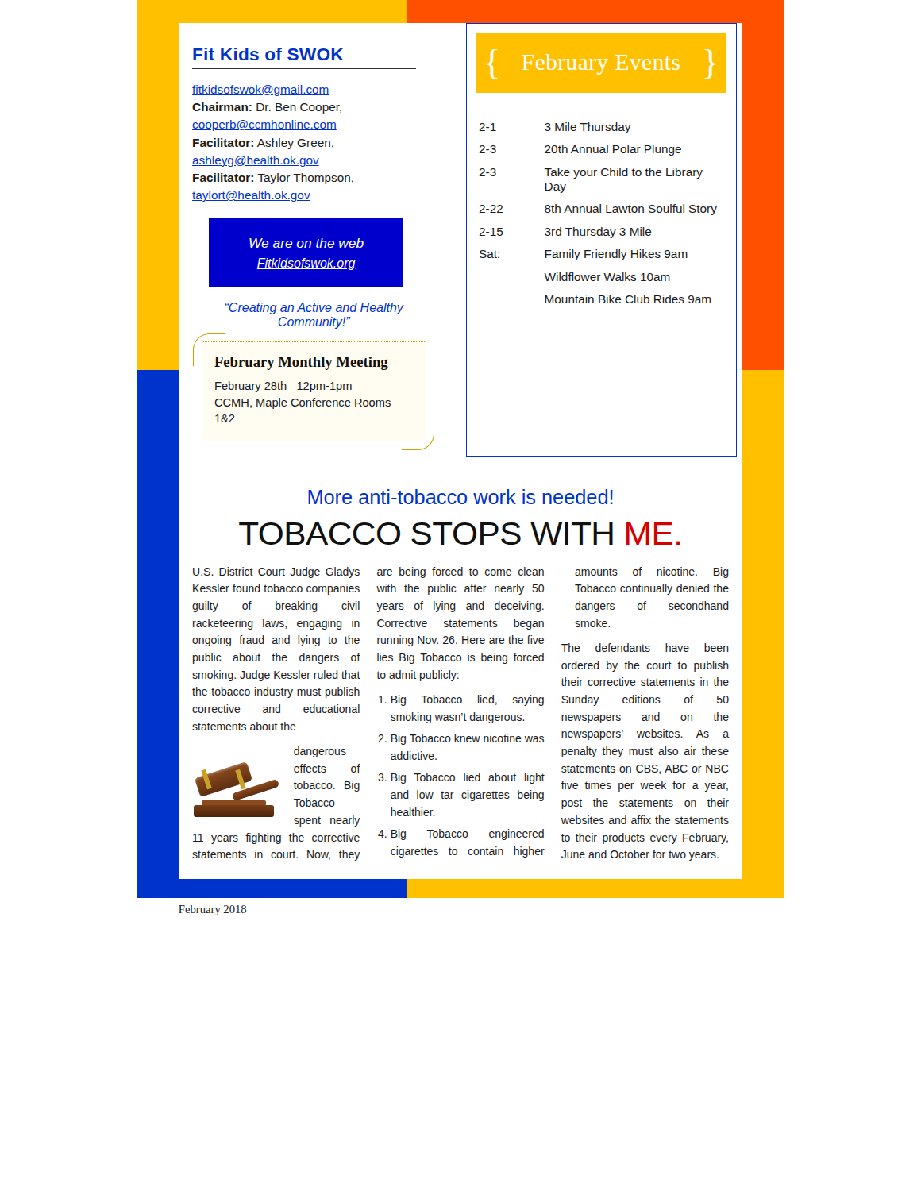Fit Kids of SWOK
fitkidsofswok@gmail.com
Chairman: Dr. Ben Cooper,
cooperb@ccmhonline.com
Facilitator: Ashley Green,
ashleyg@health.ok.gov
Facilitator: Taylor Thompson,
taylort@health.ok.gov
We are on the web
Fitkidsofswok.org
“Creating an Active and Healthy Community!”
February Monthly Meeting
February 28th 12pm-1pm
CCMH, Maple Conference Rooms 1&2
{
February Events
}
| 2-1 | 3 Mile Thursday |
| 2-3 | 20th Annual Polar Plunge |
| 2-3 | Take your Child to the Library Day |
| 2-22 | 8th Annual Lawton Soulful Story |
| 2-15 | 3rd Thursday 3 Mile |
| Sat: | Family Friendly Hikes 9am |
| | Wildflower Walks 10am |
| | Mountain Bike Club Rides 9am |
More anti-tobacco work is needed!
TOBACCO STOPS WITH ME.
U.S. District Court Judge Gladys Kessler found tobacco companies guilty of breaking civil racketeering laws, engaging in ongoing fraud and lying to the public about the dangers of smoking. Judge Kessler ruled that the tobacco industry must publish corrective and educational statements about the
dangerous effects of tobacco. Big Tobacco spent nearly 11 years fighting the corrective statements in court. Now, they are being forced to come clean with the public after nearly 50 years of lying and deceiving. Corrective statements began running Nov. 26. Here are the five lies Big Tobacco is being forced to admit publicly:
Big Tobacco lied, saying smoking wasn’t dangerous.
Big Tobacco knew nicotine was addictive.
Big Tobacco lied about light and low tar cigarettes being healthier.
Big Tobacco engineered cigarettes to contain higher amounts of nicotine. Big Tobacco continually denied the dangers of secondhand smoke.
The defendants have been ordered by the court to publish their corrective statements in the Sunday editions of 50 newspapers and on the newspapers’ websites. As a penalty they must also air these statements on CBS, ABC or NBC five times per week for a year, post the statements on their websites and affix the statements to their products every February, June and October for two years.
February 2018